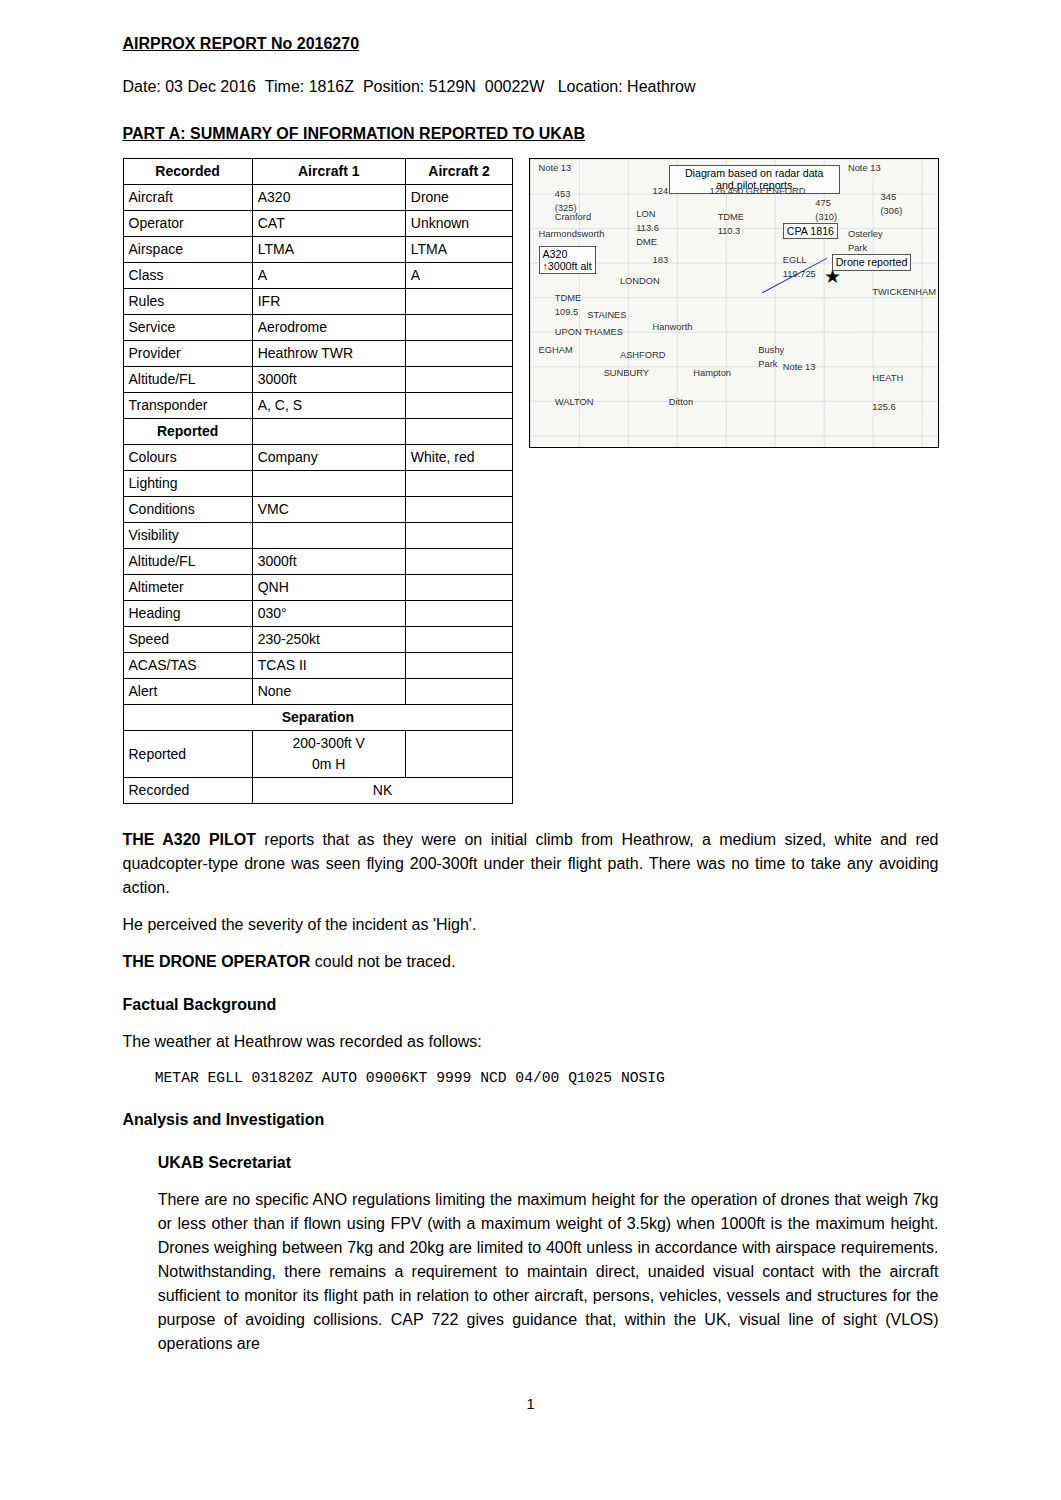AIRPROX REPORT No 2016270
Date: 03 Dec 2016 Time: 1816Z Position: 5129N 00022W Location: Heathrow
PART A: SUMMARY OF INFORMATION REPORTED TO UKAB
| Recorded | Aircraft 1 | Aircraft 2 |
| --- | --- | --- |
| Aircraft | A320 | Drone |
| Operator | CAT | Unknown |
| Airspace | LTMA | LTMA |
| Class | A | A |
| Rules | IFR | |
| Service | Aerodrome | |
| Provider | Heathrow TWR | |
| Altitude/FL | 3000ft | |
| Transponder | A, C, S | |
| Reported | | |
| Colours | Company | White, red |
| Lighting | | |
| Conditions | VMC | |
| Visibility | | |
| Altitude/FL | 3000ft | |
| Altimeter | QNH | |
| Heading | 030° | |
| Speed | 230-250kt | |
| ACAS/TAS | TCAS II | |
| Alert | None | |
| Separation |
| Reported | 200-300ft V 0m H | |
| Recorded | NK |
Diagram based on radar data
and pilot reports
Note 13
Note 13
453
(325)
124
126.450 GREENFORD
475
(310)
345
(306)
Cranford
LON
113.6
DME
TDME
110.3
CPA 1816
Osterley
Park
A320
↑3000ft alt
★
Drone reported
Harmondsworth
183
EGLL
119.725
LONDON
TDME
109.5
TWICKENHAM
STAINES
UPON THAMES
Hanworth
EGHAM
ASHFORD
Bushy
Park
SUNBURY
Hampton
Note 13
HEATH
WALTON
Ditton
125.6
THE A320 PILOT reports that as they were on initial climb from Heathrow, a medium sized, white and red quadcopter-type drone was seen flying 200-300ft under their flight path. There was no time to take any avoiding action.
He perceived the severity of the incident as 'High'.
THE DRONE OPERATOR could not be traced.
Factual Background
The weather at Heathrow was recorded as follows:
METAR EGLL 031820Z AUTO 09006KT 9999 NCD 04/00 Q1025 NOSIG
Analysis and Investigation
UKAB Secretariat
There are no specific ANO regulations limiting the maximum height for the operation of drones that weigh 7kg or less other than if flown using FPV (with a maximum weight of 3.5kg) when 1000ft is the maximum height. Drones weighing between 7kg and 20kg are limited to 400ft unless in accordance with airspace requirements. Notwithstanding, there remains a requirement to maintain direct, unaided visual contact with the aircraft sufficient to monitor its flight path in relation to other aircraft, persons, vehicles, vessels and structures for the purpose of avoiding collisions. CAP 722 gives guidance that, within the UK, visual line of sight (VLOS) operations are
1